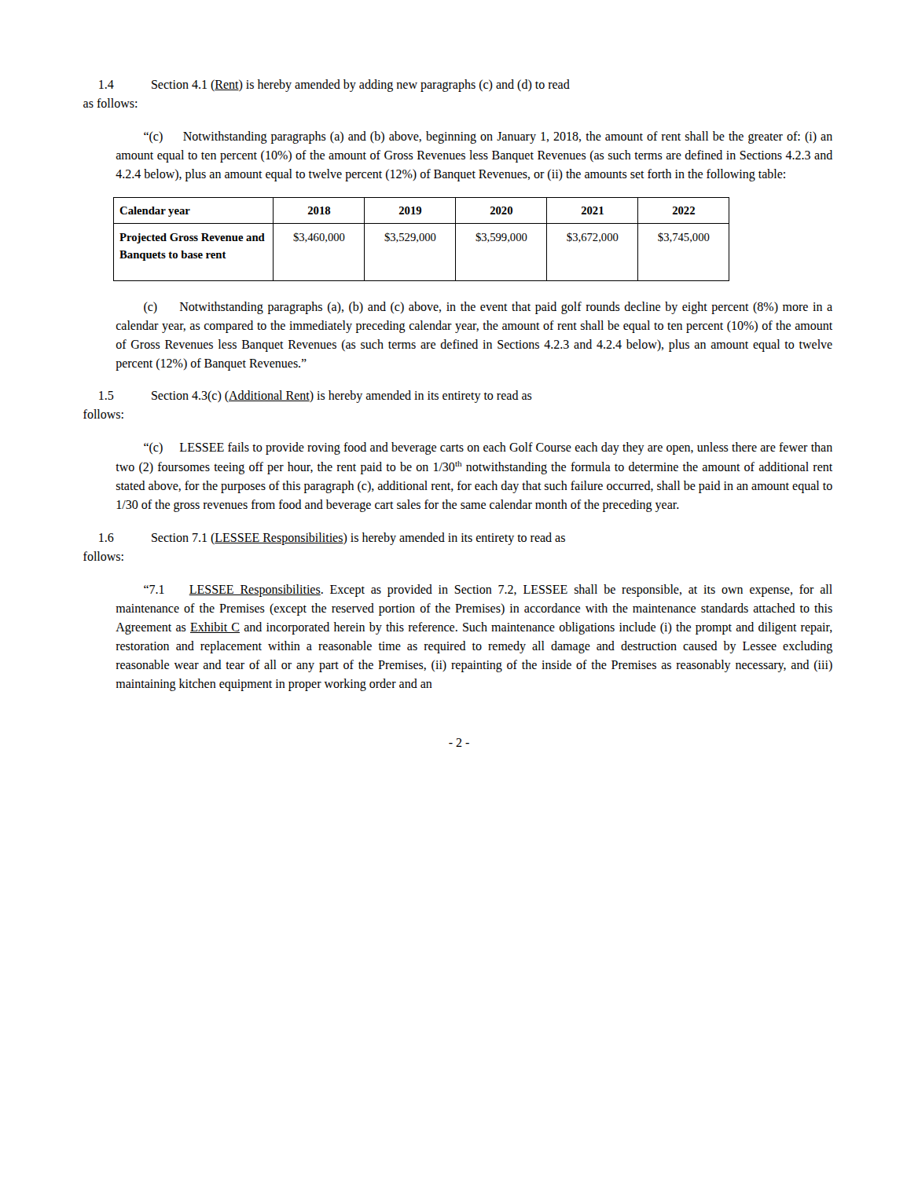1.4
Section 4.1 (Rent) is hereby amended by adding new paragraphs (c) and (d) to read
as follows:
“(c) Notwithstanding paragraphs (a) and (b) above, beginning on January 1, 2018, the amount of rent shall be the greater of: (i) an amount equal to ten percent (10%) of the amount of Gross Revenues less Banquet Revenues (as such terms are defined in Sections 4.2.3 and 4.2.4 below), plus an amount equal to twelve percent (12%) of Banquet Revenues, or (ii) the amounts set forth in the following table:
| Calendar year | 2018 | 2019 | 2020 | 2021 | 2022 |
| --- | --- | --- | --- | --- | --- |
| Projected Gross Revenue and Banquets to base rent | $3,460,000 | $3,529,000 | $3,599,000 | $3,672,000 | $3,745,000 |
(c) Notwithstanding paragraphs (a), (b) and (c) above, in the event that paid golf rounds decline by eight percent (8%) more in a calendar year, as compared to the immediately preceding calendar year, the amount of rent shall be equal to ten percent (10%) of the amount of Gross Revenues less Banquet Revenues (as such terms are defined in Sections 4.2.3 and 4.2.4 below), plus an amount equal to twelve percent (12%) of Banquet Revenues.”
1.5
Section 4.3(c) (Additional Rent) is hereby amended in its entirety to read as
follows:
“(c) LESSEE fails to provide roving food and beverage carts on each Golf Course each day they are open, unless there are fewer than two (2) foursomes teeing off per hour, the rent paid to be on 1/30th notwithstanding the formula to determine the amount of additional rent stated above, for the purposes of this paragraph (c), additional rent, for each day that such failure occurred, shall be paid in an amount equal to 1/30 of the gross revenues from food and beverage cart sales for the same calendar month of the preceding year.
1.6
Section 7.1 (LESSEE Responsibilities) is hereby amended in its entirety to read as
follows:
“7.1 LESSEE Responsibilities. Except as provided in Section 7.2, LESSEE shall be responsible, at its own expense, for all maintenance of the Premises (except the reserved portion of the Premises) in accordance with the maintenance standards attached to this Agreement as Exhibit C and incorporated herein by this reference. Such maintenance obligations include (i) the prompt and diligent repair, restoration and replacement within a reasonable time as required to remedy all damage and destruction caused by Lessee excluding reasonable wear and tear of all or any part of the Premises, (ii) repainting of the inside of the Premises as reasonably necessary, and (iii) maintaining kitchen equipment in proper working order and an
- 2 -